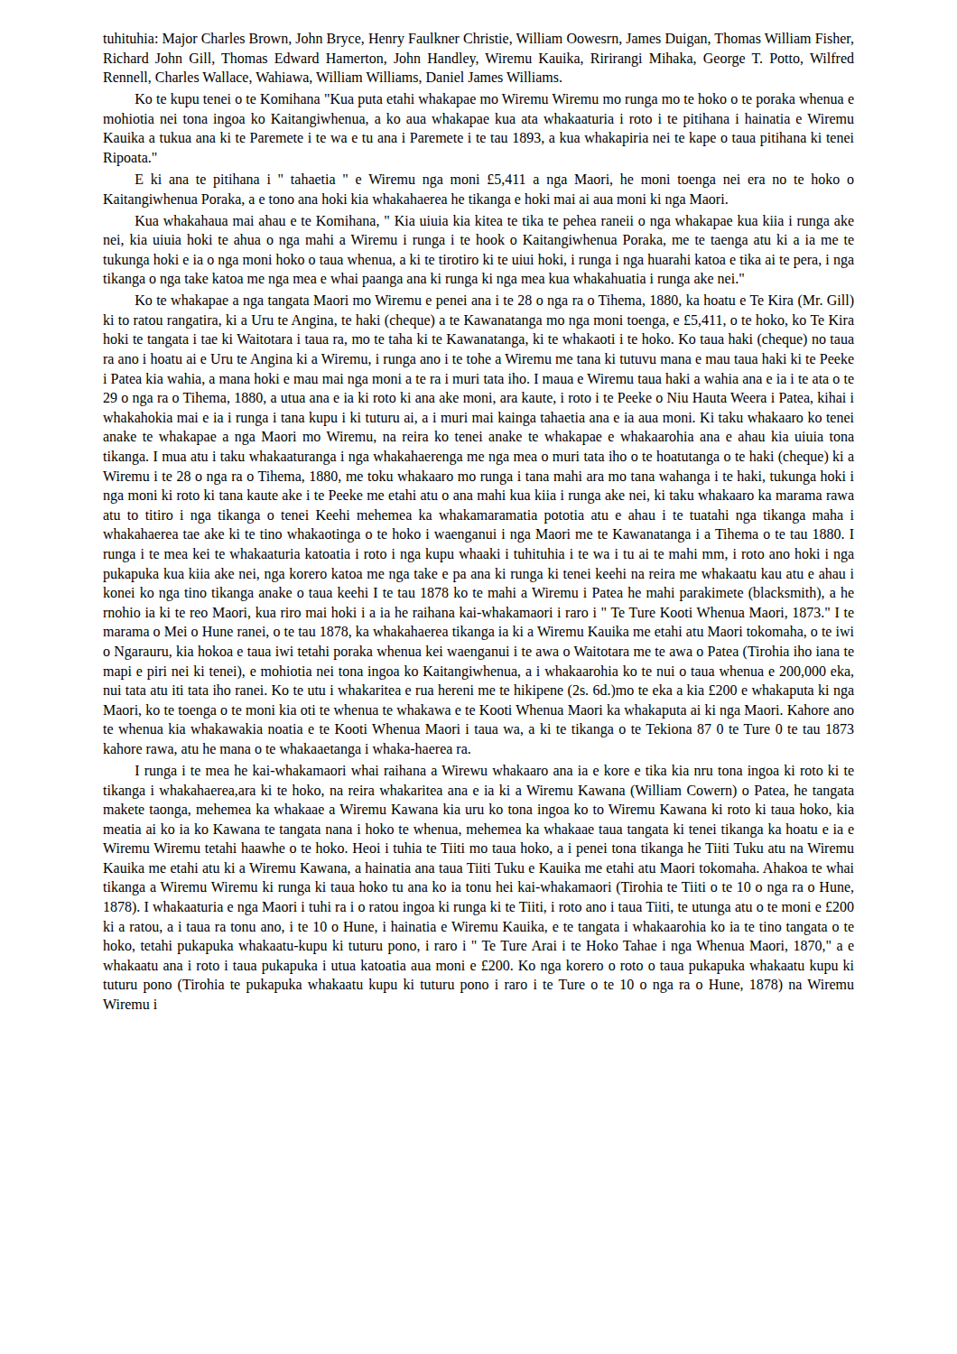tuhituhia: Major Charles Brown, John Bryce, Henry Faulkner Christie, William Oowesrn, James Duigan, Thomas William Fisher, Richard John Gill, Thomas Edward Hamerton, John Handley, Wiremu Kauika, Ririrangi Mihaka, George T. Potto, Wilfred Rennell, Charles Wallace, Wahiawa, William Williams, Daniel James Williams.
Ko te kupu tenei o te Komihana "Kua puta etahi whakapae mo Wiremu Wiremu mo runga mo te hoko o te poraka whenua e mohiotia nei tona ingoa ko Kaitangiwhenua, a ko aua whakapae kua ata whakaaturia i roto i te pitihana i hainatia e Wiremu Kauika a tukua ana ki te Paremete i te wa e tu ana i Paremete i te tau 1893, a kua whakapiria nei te kape o taua pitihana ki tenei Ripoata."
E ki ana te pitihana i " tahaetia " e Wiremu nga moni £5,411 a nga Maori, he moni toenga nei era no te hoko o Kaitangiwhenua Poraka, a e tono ana hoki kia whakahaerea he tikanga e hoki mai ai aua moni ki nga Maori.
Kua whakahaua mai ahau e te Komihana, " Kia uiuia kia kitea te tika te pehea raneii o nga whakapae kua kiia i runga ake nei, kia uiuia hoki te ahua o nga mahi a Wiremu i runga i te hook o Kaitangiwhenua Poraka, me te taenga atu ki a ia me te tukunga hoki e ia o nga moni hoko o taua whenua, a ki te tirotiro ki te uiui hoki, i runga i nga huarahi katoa e tika ai te pera, i nga tikanga o nga take katoa me nga mea e whai paanga ana ki runga ki nga mea kua whakahuatia i runga ake nei."
Ko te whakapae a nga tangata Maori mo Wiremu e penei ana i te 28 o nga ra o Tihema, 1880, ka hoatu e Te Kira (Mr. Gill) ki to ratou rangatira, ki a Uru te Angina, te haki (cheque) a te Kawanatanga mo nga moni toenga, e £5,411, o te hoko, ko Te Kira hoki te tangata i tae ki Waitotara i taua ra, mo te taha ki te Kawanatanga, ki te whakaoti i te hoko. Ko taua haki (cheque) no taua ra ano i hoatu ai e Uru te Angina ki a Wiremu, i runga ano i te tohe a Wiremu me tana ki tutuvu mana e mau taua haki ki te Peeke i Patea kia wahia, a mana hoki e mau mai nga moni a te ra i muri tata iho. I maua e Wiremu taua haki a wahia ana e ia i te ata o te 29 o nga ra o Tihema, 1880, a utua ana e ia ki roto ki ana ake moni, ara kaute, i roto i te Peeke o Niu Hauta Weera i Patea, kihai i whakahokia mai e ia i runga i tana kupu i ki tuturu ai, a i muri mai kainga tahaetia ana e ia aua moni. Ki taku whakaaro ko tenei anake te whakapae a nga Maori mo Wiremu, na reira ko tenei anake te whakapae e whakaarohia ana e ahau kia uiuia tona tikanga. I mua atu i taku whakaaturanga i nga whakahaerenga me nga mea o muri tata iho o te hoatutanga o te haki (cheque) ki a Wiremu i te 28 o nga ra o Tihema, 1880, me toku whakaaro mo runga i tana mahi ara mo tana wahanga i te haki, tukunga hoki i nga moni ki roto ki tana kaute ake i te Peeke me etahi atu o ana mahi kua kiia i runga ake nei, ki taku whakaaro ka marama rawa atu to titiro i nga tikanga o tenei Keehi mehemea ka whakamaramatia pototia atu e ahau i te tuatahi nga tikanga maha i whakahaerea tae ake ki te tino whakaotinga o te hoko i waenganui i nga Maori me te Kawanatanga i a Tihema o te tau 1880. I runga i te mea kei te whakaaturia katoatia i roto i nga kupu whaaki i tuhituhia i te wa i tu ai te mahi mm, i roto ano hoki i nga pukapuka kua kiia ake nei, nga korero katoa me nga take e pa ana ki runga ki tenei keehi na reira me whakaatu kau atu e ahau i konei ko nga tino tikanga anake o taua keehi I te tau 1878 ko te mahi a Wiremu i Patea he mahi parakimete (blacksmith), a he rnohio ia ki te reo Maori, kua riro mai hoki i a ia he raihana kai-whakamaori i raro i " Te Ture Kooti Whenua Maori, 1873." I te marama o Mei o Hune ranei, o te tau 1878, ka whakahaerea tikanga ia ki a Wiremu Kauika me etahi atu Maori tokomaha, o te iwi o Ngarauru, kia hokoa e taua iwi tetahi poraka whenua kei waenganui i te awa o Waitotara me te awa o Patea (Tirohia iho iana te mapi e piri nei ki tenei), e mohiotia nei tona ingoa ko Kaitangiwhenua, a i whakaarohia ko te nui o taua whenua e 200,000 eka, nui tata atu iti tata iho ranei. Ko te utu i whakaritea e rua hereni me te hikipene (2s. 6d.)mo te eka a kia £200 e whakaputa ki nga Maori, ko te toenga o te moni kia oti te whenua te whakawa e te Kooti Whenua Maori ka whakaputa ai ki nga Maori. Kahore ano te whenua kia whakawakia noatia e te Kooti Whenua Maori i taua wa, a ki te tikanga o te Tekiona 87 0 te Ture 0 te tau 1873 kahore rawa, atu he mana o te whakaaetanga i whaka-haerea ra.
I runga i te mea he kai-whakamaori whai raihana a Wirewu whakaaro ana ia e kore e tika kia nru tona ingoa ki roto ki te tikanga i whakahaerea,ara ki te hoko, na reira whakaritea ana e ia ki a Wiremu Kawana (William Cowern) o Patea, he tangata makete taonga, mehemea ka whakaae a Wiremu Kawana kia uru ko tona ingoa ko to Wiremu Kawana ki roto ki taua hoko, kia meatia ai ko ia ko Kawana te tangata nana i hoko te whenua, mehemea ka whakaae taua tangata ki tenei tikanga ka hoatu e ia e Wiremu Wiremu tetahi haawhe o te hoko. Heoi i tuhia te Tiiti mo taua hoko, a i penei tona tikanga he Tiiti Tuku atu na Wiremu Kauika me etahi atu ki a Wiremu Kawana, a hainatia ana taua Tiiti Tuku e Kauika me etahi atu Maori tokomaha. Ahakoa te whai tikanga a Wiremu Wiremu ki runga ki taua hoko tu ana ko ia tonu hei kai-whakamaori (Tirohia te Tiiti o te 10 o nga ra o Hune, 1878). I whakaaturia e nga Maori i tuhi ra i o ratou ingoa ki runga ki te Tiiti, i roto ano i taua Tiiti, te utunga atu o te moni e £200 ki a ratou, a i taua ra tonu ano, i te 10 o Hune, i hainatia e Wiremu Kauika, e te tangata i whakaarohia ko ia te tino tangata o te hoko, tetahi pukapuka whakaatu-kupu ki tuturu pono, i raro i " Te Ture Arai i te Hoko Tahae i nga Whenua Maori, 1870," a e whakaatu ana i roto i taua pukapuka i utua katoatia aua moni e £200. Ko nga korero o roto o taua pukapuka whakaatu kupu ki tuturu pono (Tirohia te pukapuka whakaatu kupu ki tuturu pono i raro i te Ture o te 10 o nga ra o Hune, 1878) na Wiremu Wiremu i